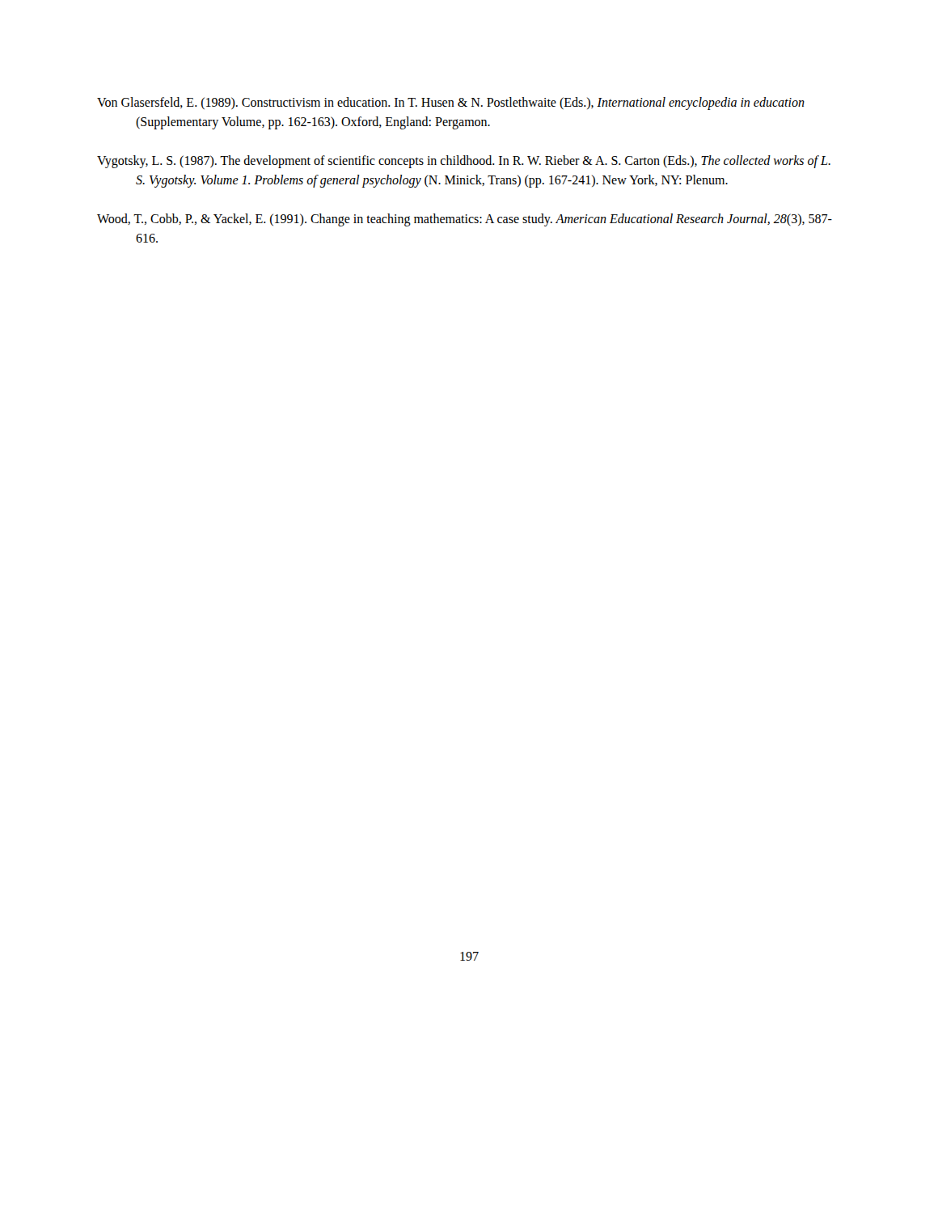Von Glasersfeld, E. (1989). Constructivism in education. In T. Husen & N. Postlethwaite (Eds.), International encyclopedia in education (Supplementary Volume, pp. 162-163). Oxford, England: Pergamon.
Vygotsky, L. S. (1987). The development of scientific concepts in childhood. In R. W. Rieber & A. S. Carton (Eds.), The collected works of L. S. Vygotsky. Volume 1. Problems of general psychology (N. Minick, Trans) (pp. 167-241). New York, NY: Plenum.
Wood, T., Cobb, P., & Yackel, E. (1991). Change in teaching mathematics: A case study. American Educational Research Journal, 28(3), 587-616.
197